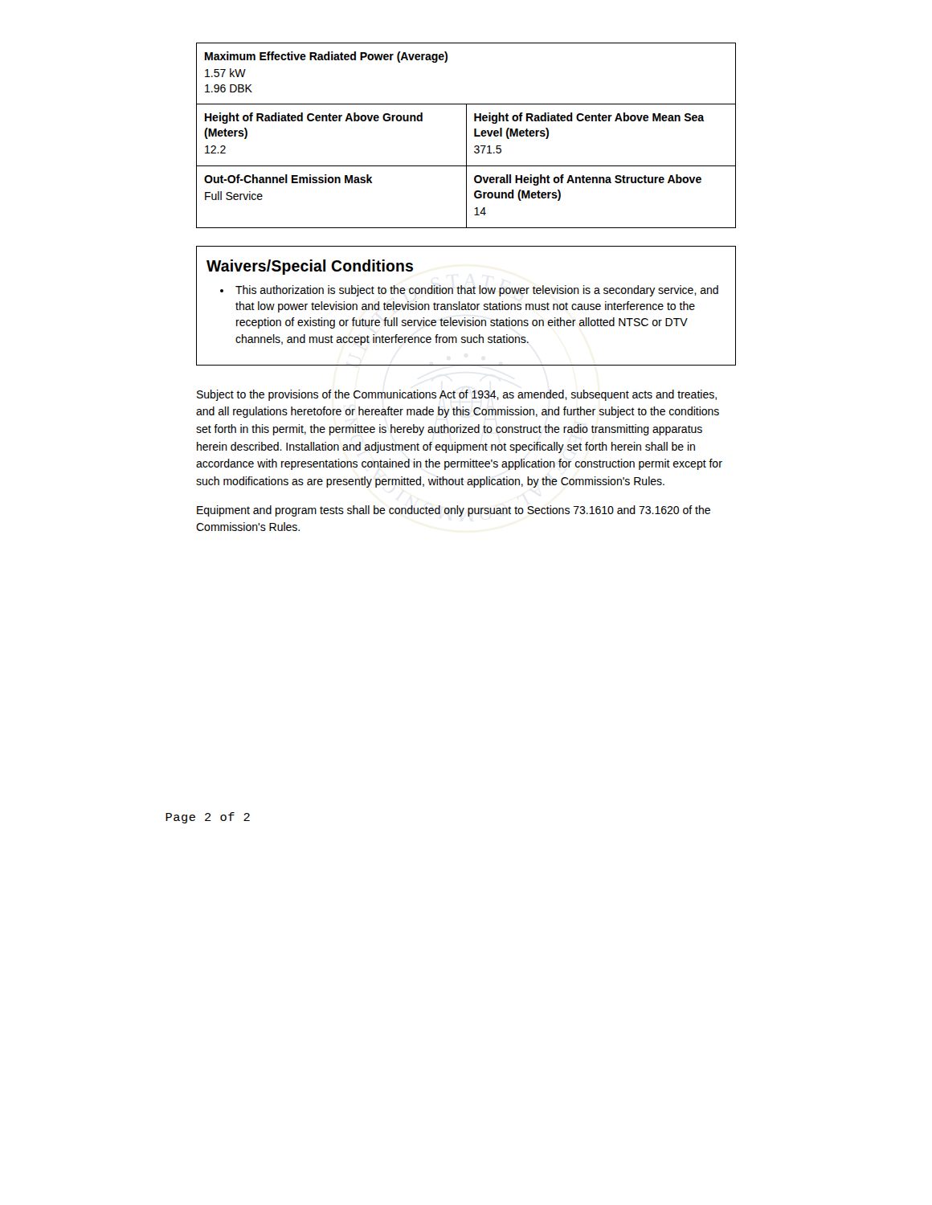UNITED STATES FEDERAL COMMUNICATIONS COMMISSION
| Maximum Effective Radiated Power (Average) 1.57 kW 1.96 DBK |
| Height of Radiated Center Above Ground (Meters) 12.2 | Height of Radiated Center Above Mean Sea Level (Meters) 371.5 |
| Out-Of-Channel Emission Mask Full Service | Overall Height of Antenna Structure Above Ground (Meters) 14 |
Waivers/Special Conditions
This authorization is subject to the condition that low power television is a secondary service, and that low power television and television translator stations must not cause interference to the reception of existing or future full service television stations on either allotted NTSC or DTV channels, and must accept interference from such stations.
Subject to the provisions of the Communications Act of 1934, as amended, subsequent acts and treaties, and all regulations heretofore or hereafter made by this Commission, and further subject to the conditions set forth in this permit, the permittee is hereby authorized to construct the radio transmitting apparatus herein described. Installation and adjustment of equipment not specifically set forth herein shall be in accordance with representations contained in the permittee's application for construction permit except for such modifications as are presently permitted, without application, by the Commission's Rules.
Equipment and program tests shall be conducted only pursuant to Sections 73.1610 and 73.1620 of the Commission's Rules.
Page 2 of 2